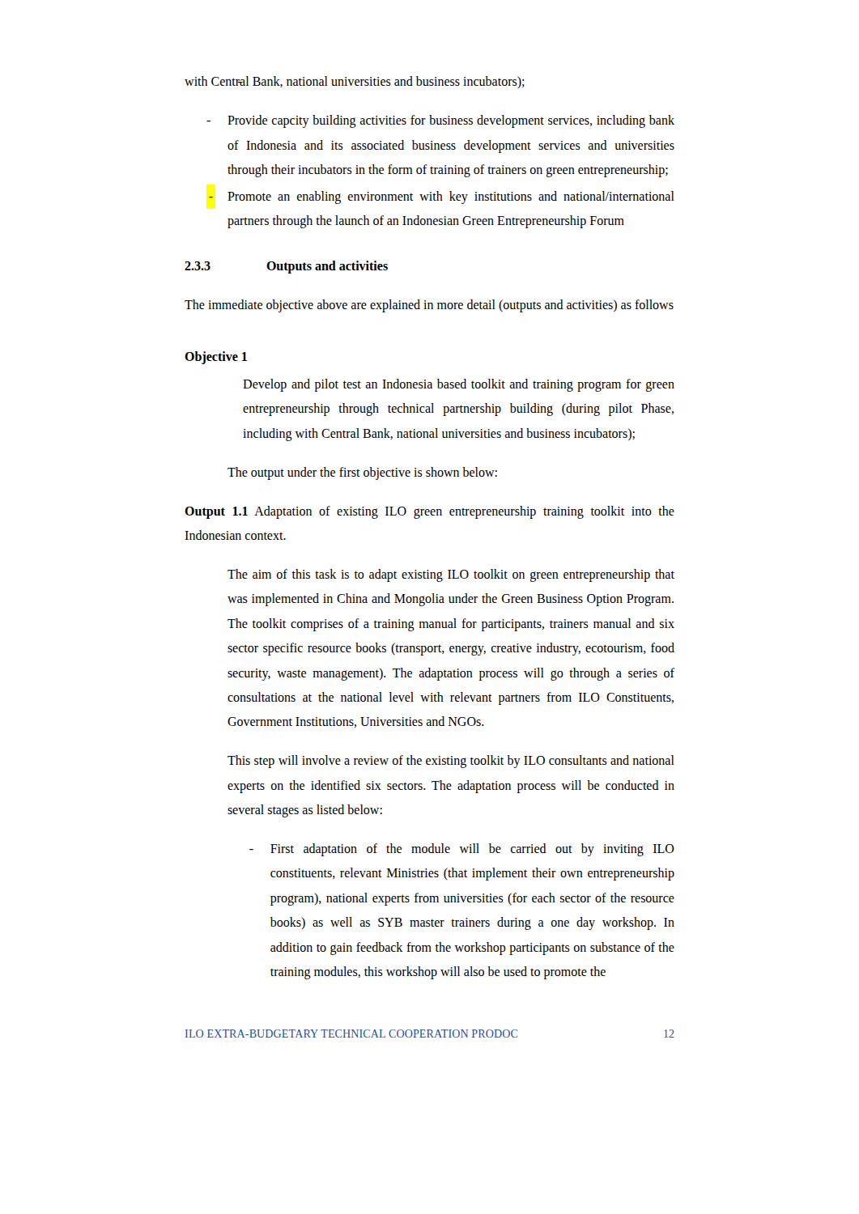with Central Bank, national universities and business incubators);
Provide capcity building activities for business development services, including bank of Indonesia and its associated business development services and universities through their incubators in the form of training of trainers on green entrepreneurship;
Promote an enabling environment with key institutions and national/international partners through the launch of an Indonesian Green Entrepreneurship Forum
2.3.3 Outputs and activities
The immediate objective above are explained in more detail (outputs and activities) as follows
Objective 1
Develop and pilot test an Indonesia based toolkit and training program for green entrepreneurship through technical partnership building (during pilot Phase, including with Central Bank, national universities and business incubators);
The output under the first objective is shown below:
Output 1.1 Adaptation of existing ILO green entrepreneurship training toolkit into the Indonesian context.
The aim of this task is to adapt existing ILO toolkit on green entrepreneurship that was implemented in China and Mongolia under the Green Business Option Program. The toolkit comprises of a training manual for participants, trainers manual and six sector specific resource books (transport, energy, creative industry, ecotourism, food security, waste management). The adaptation process will go through a series of consultations at the national level with relevant partners from ILO Constituents, Government Institutions, Universities and NGOs.
This step will involve a review of the existing toolkit by ILO consultants and national experts on the identified six sectors. The adaptation process will be conducted in several stages as listed below:
First adaptation of the module will be carried out by inviting ILO constituents, relevant Ministries (that implement their own entrepreneurship program), national experts from universities (for each sector of the resource books) as well as SYB master trainers during a one day workshop. In addition to gain feedback from the workshop participants on substance of the training modules, this workshop will also be used to promote the
ILO EXTRA-BUDGETARY TECHNICAL COOPERATION PRODOC 12